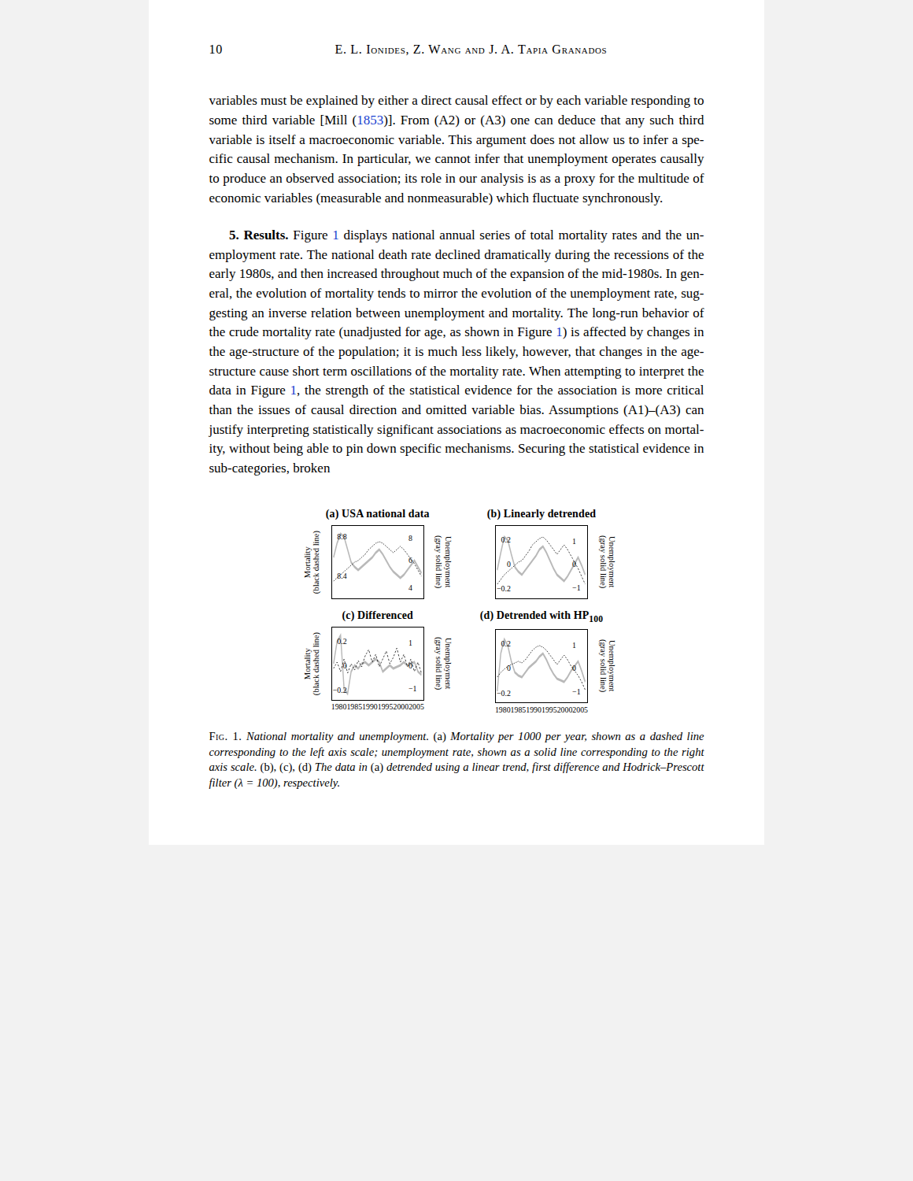10 E. L. Ionides, Z. Wang and J. A. Tapia Granados
variables must be explained by either a direct causal effect or by each variable responding to some third variable [Mill (1853)]. From (A2) or (A3) one can deduce that any such third variable is itself a macroeconomic variable. This argument does not allow us to infer a specific causal mechanism. In particular, we cannot infer that unemployment operates causally to produce an observed association; its role in our analysis is as a proxy for the multitude of economic variables (measurable and nonmeasurable) which fluctuate synchronously.
5. Results. Figure 1 displays national annual series of total mortality rates and the unemployment rate. The national death rate declined dramatically during the recessions of the early 1980s, and then increased throughout much of the expansion of the mid-1980s. In general, the evolution of mortality tends to mirror the evolution of the unemployment rate, suggesting an inverse relation between unemployment and mortality. The long-run behavior of the crude mortality rate (unadjusted for age, as shown in Figure 1) is affected by changes in the age-structure of the population; it is much less likely, however, that changes in the age-structure cause short term oscillations of the mortality rate. When attempting to interpret the data in Figure 1, the strength of the statistical evidence for the association is more critical than the issues of causal direction and omitted variable bias. Assumptions (A1)–(A3) can justify interpreting statistically significant associations as macroeconomic effects on mortality, without being able to pin down specific mechanisms. Securing the statistical evidence in sub-categories, broken
(a) USA national data
Mortality
(black dashed line)
8.8 8.4
8 6 4
Unemployment
(gray solid line)
(b) Linearly detrended
Mortality
0.2 0 −0.2
1 0 −1
Unemployment
(gray solid line)
(c) Differenced
Mortality
(black dashed line)
0.2 0 −0.2
1 0 −1
Unemployment
(gray solid line)
198019851990199520002005
(d) Detrended with HP100
Mortality
0.2 0 −0.2
1 0 −1
Unemployment
(gray solid line)
198019851990199520002005
Fig. 1. National mortality and unemployment. (a) Mortality per 1000 per year, shown as a dashed line corresponding to the left axis scale; unemployment rate, shown as a solid line corresponding to the right axis scale. (b), (c), (d) The data in (a) detrended using a linear trend, first difference and Hodrick–Prescott filter (λ = 100), respectively.